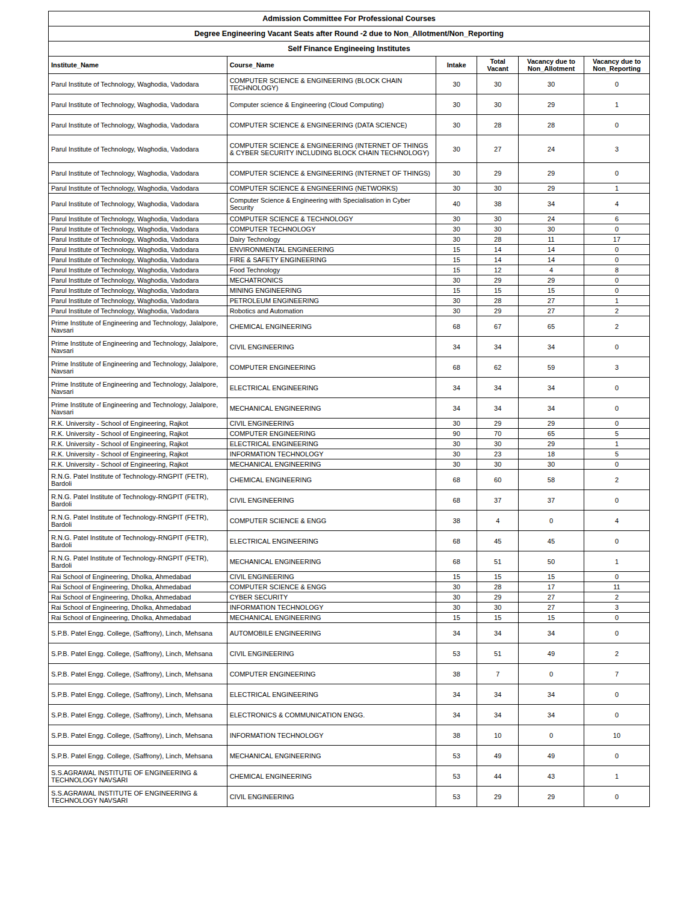| Admission Committee For Professional Courses |
| Degree Engineering Vacant Seats after Round -2 due to Non_Allotment/Non_Reporting |
| Self Finance Engineeing Institutes |
| Institute_Name | Course_Name | Intake | Total Vacant | Vacancy due to Non_Allotment | Vacancy due to Non_Reporting |
| Parul Institute of Technology, Waghodia, Vadodara | COMPUTER SCIENCE & ENGINEERING (BLOCK CHAIN TECHNOLOGY) | 30 | 30 | 30 | 0 |
| Parul Institute of Technology, Waghodia, Vadodara | Computer science & Engineering (Cloud Computing) | 30 | 30 | 29 | 1 |
| Parul Institute of Technology, Waghodia, Vadodara | COMPUTER SCIENCE & ENGINEERING (DATA SCIENCE) | 30 | 28 | 28 | 0 |
| Parul Institute of Technology, Waghodia, Vadodara | COMPUTER SCIENCE & ENGINEERING (INTERNET OF THINGS & CYBER SECURITY INCLUDING BLOCK CHAIN TECHNOLOGY) | 30 | 27 | 24 | 3 |
| Parul Institute of Technology, Waghodia, Vadodara | COMPUTER SCIENCE & ENGINEERING (INTERNET OF THINGS) | 30 | 29 | 29 | 0 |
| Parul Institute of Technology, Waghodia, Vadodara | COMPUTER SCIENCE & ENGINEERING (NETWORKS) | 30 | 30 | 29 | 1 |
| Parul Institute of Technology, Waghodia, Vadodara | Computer Science & Engineering with Specialisation in Cyber Security | 40 | 38 | 34 | 4 |
| Parul Institute of Technology, Waghodia, Vadodara | COMPUTER SCIENCE & TECHNOLOGY | 30 | 30 | 24 | 6 |
| Parul Institute of Technology, Waghodia, Vadodara | COMPUTER TECHNOLOGY | 30 | 30 | 30 | 0 |
| Parul Institute of Technology, Waghodia, Vadodara | Dairy Technology | 30 | 28 | 11 | 17 |
| Parul Institute of Technology, Waghodia, Vadodara | ENVIRONMENTAL ENGINEERING | 15 | 14 | 14 | 0 |
| Parul Institute of Technology, Waghodia, Vadodara | FIRE & SAFETY ENGINEERING | 15 | 14 | 14 | 0 |
| Parul Institute of Technology, Waghodia, Vadodara | Food Technology | 15 | 12 | 4 | 8 |
| Parul Institute of Technology, Waghodia, Vadodara | MECHATRONICS | 30 | 29 | 29 | 0 |
| Parul Institute of Technology, Waghodia, Vadodara | MINING ENGINEERING | 15 | 15 | 15 | 0 |
| Parul Institute of Technology, Waghodia, Vadodara | PETROLEUM ENGINEERING | 30 | 28 | 27 | 1 |
| Parul Institute of Technology, Waghodia, Vadodara | Robotics and Automation | 30 | 29 | 27 | 2 |
| Prime Institute of Engineering and Technology, Jalalpore, Navsari | CHEMICAL ENGINEERING | 68 | 67 | 65 | 2 |
| Prime Institute of Engineering and Technology, Jalalpore, Navsari | CIVIL ENGINEERING | 34 | 34 | 34 | 0 |
| Prime Institute of Engineering and Technology, Jalalpore, Navsari | COMPUTER ENGINEERING | 68 | 62 | 59 | 3 |
| Prime Institute of Engineering and Technology, Jalalpore, Navsari | ELECTRICAL ENGINEERING | 34 | 34 | 34 | 0 |
| Prime Institute of Engineering and Technology, Jalalpore, Navsari | MECHANICAL ENGINEERING | 34 | 34 | 34 | 0 |
| R.K. University - School of Engineering, Rajkot | CIVIL ENGINEERING | 30 | 29 | 29 | 0 |
| R.K. University - School of Engineering, Rajkot | COMPUTER ENGINEERING | 90 | 70 | 65 | 5 |
| R.K. University - School of Engineering, Rajkot | ELECTRICAL ENGINEERING | 30 | 30 | 29 | 1 |
| R.K. University - School of Engineering, Rajkot | INFORMATION TECHNOLOGY | 30 | 23 | 18 | 5 |
| R.K. University - School of Engineering, Rajkot | MECHANICAL ENGINEERING | 30 | 30 | 30 | 0 |
| R.N.G. Patel Institute of Technology-RNGPIT (FETR), Bardoli | CHEMICAL ENGINEERING | 68 | 60 | 58 | 2 |
| R.N.G. Patel Institute of Technology-RNGPIT (FETR), Bardoli | CIVIL ENGINEERING | 68 | 37 | 37 | 0 |
| R.N.G. Patel Institute of Technology-RNGPIT (FETR), Bardoli | COMPUTER SCIENCE & ENGG | 38 | 4 | 0 | 4 |
| R.N.G. Patel Institute of Technology-RNGPIT (FETR), Bardoli | ELECTRICAL ENGINEERING | 68 | 45 | 45 | 0 |
| R.N.G. Patel Institute of Technology-RNGPIT (FETR), Bardoli | MECHANICAL ENGINEERING | 68 | 51 | 50 | 1 |
| Rai School of Engineering, Dholka, Ahmedabad | CIVIL ENGINEERING | 15 | 15 | 15 | 0 |
| Rai School of Engineering, Dholka, Ahmedabad | COMPUTER SCIENCE & ENGG | 30 | 28 | 17 | 11 |
| Rai School of Engineering, Dholka, Ahmedabad | CYBER SECURITY | 30 | 29 | 27 | 2 |
| Rai School of Engineering, Dholka, Ahmedabad | INFORMATION TECHNOLOGY | 30 | 30 | 27 | 3 |
| Rai School of Engineering, Dholka, Ahmedabad | MECHANICAL ENGINEERING | 15 | 15 | 15 | 0 |
| S.P.B. Patel Engg. College, (Saffrony), Linch, Mehsana | AUTOMOBILE ENGINEERING | 34 | 34 | 34 | 0 |
| S.P.B. Patel Engg. College, (Saffrony), Linch, Mehsana | CIVIL ENGINEERING | 53 | 51 | 49 | 2 |
| S.P.B. Patel Engg. College, (Saffrony), Linch, Mehsana | COMPUTER ENGINEERING | 38 | 7 | 0 | 7 |
| S.P.B. Patel Engg. College, (Saffrony), Linch, Mehsana | ELECTRICAL ENGINEERING | 34 | 34 | 34 | 0 |
| S.P.B. Patel Engg. College, (Saffrony), Linch, Mehsana | ELECTRONICS & COMMUNICATION ENGG. | 34 | 34 | 34 | 0 |
| S.P.B. Patel Engg. College, (Saffrony), Linch, Mehsana | INFORMATION TECHNOLOGY | 38 | 10 | 0 | 10 |
| S.P.B. Patel Engg. College, (Saffrony), Linch, Mehsana | MECHANICAL ENGINEERING | 53 | 49 | 49 | 0 |
| S.S.AGRAWAL INSTITUTE OF ENGINEERING & TECHNOLOGY NAVSARI | CHEMICAL ENGINEERING | 53 | 44 | 43 | 1 |
| S.S.AGRAWAL INSTITUTE OF ENGINEERING & TECHNOLOGY NAVSARI | CIVIL ENGINEERING | 53 | 29 | 29 | 0 |